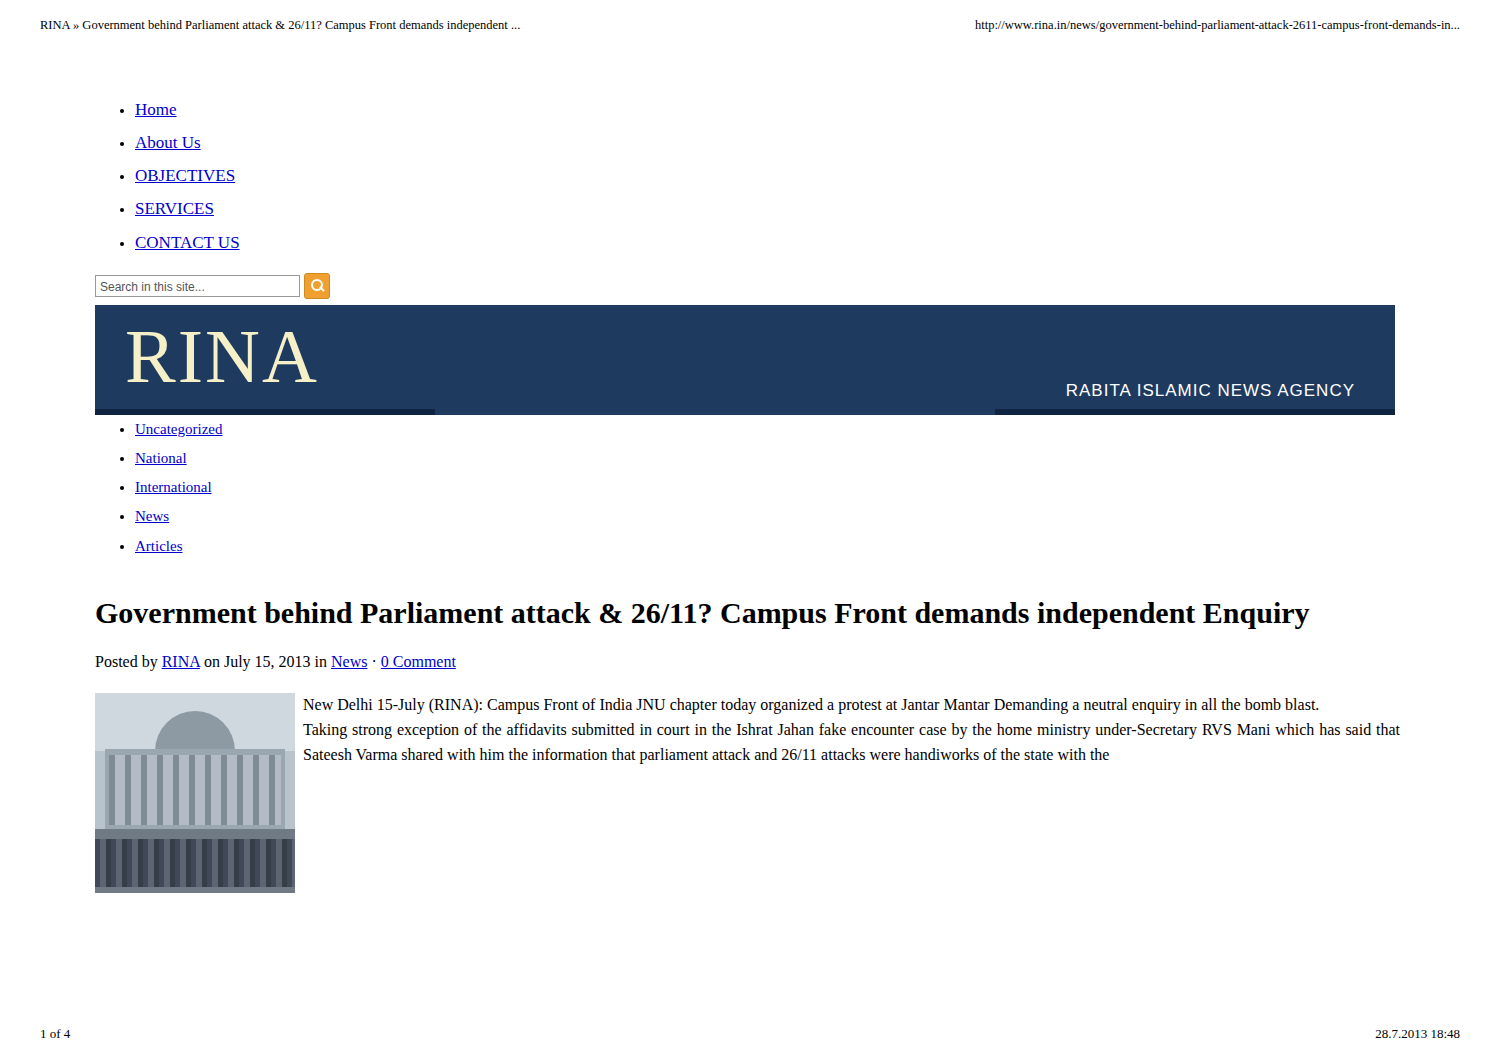RINA » Government behind Parliament attack & 26/11? Campus Front demands independent ...
http://www.rina.in/news/government-behind-parliament-attack-2611-campus-front-demands-in...
Home
About Us
OBJECTIVES
SERVICES
CONTACT US
Search in this site...
RINA
RABITA ISLAMIC NEWS AGENCY
Uncategorized
National
International
News
Articles
Government behind Parliament attack & 26/11? Campus Front demands independent Enquiry
Posted by RINA on July 15, 2013 in News · 0 Comment
New Delhi 15-July (RINA): Campus Front of India JNU chapter today organized a protest at Jantar Mantar Demanding a neutral enquiry in all the bomb blast.
Taking strong exception of the affidavits submitted in court in the Ishrat Jahan fake encounter case by the home ministry under-Secretary RVS Mani which has said that Sateesh Varma shared with him the information that parliament attack and 26/11 attacks were handiworks of the state with the
1 of 4
28.7.2013 18:48